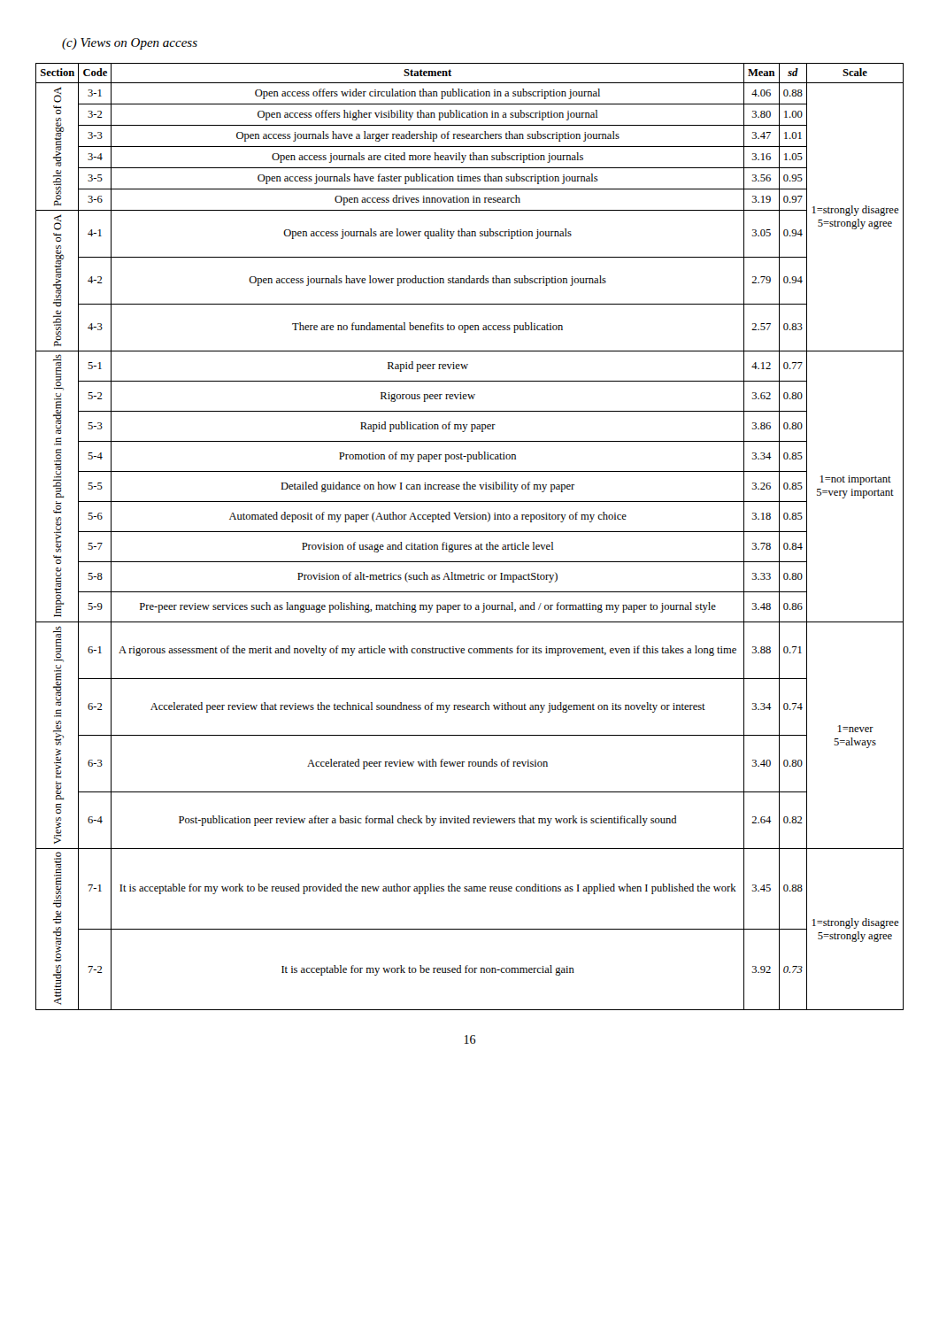(c) Views on Open access
| Section | Code | Statement | Mean | sd | Scale |
| --- | --- | --- | --- | --- | --- |
| Possible advantages of OA | 3-1 | Open access offers wider circulation than publication in a subscription journal | 4.06 | 0.88 | 1=strongly disagree 5=strongly agree |
| 3-2 | Open access offers higher visibility than publication in a subscription journal | 3.80 | 1.00 |
| 3-3 | Open access journals have a larger readership of researchers than subscription journals | 3.47 | 1.01 |
| 3-4 | Open access journals are cited more heavily than subscription journals | 3.16 | 1.05 |
| 3-5 | Open access journals have faster publication times than subscription journals | 3.56 | 0.95 |
| 3-6 | Open access drives innovation in research | 3.19 | 0.97 |
| Possible disadvantages of OA | 4-1 | Open access journals are lower quality than subscription journals | 3.05 | 0.94 |
| 4-2 | Open access journals have lower production standards than subscription journals | 2.79 | 0.94 |
| 4-3 | There are no fundamental benefits to open access publication | 2.57 | 0.83 |
| Importance of services for publication in academic journals | 5-1 | Rapid peer review | 4.12 | 0.77 | 1=not important 5=very important |
| 5-2 | Rigorous peer review | 3.62 | 0.80 |
| 5-3 | Rapid publication of my paper | 3.86 | 0.80 |
| 5-4 | Promotion of my paper post-publication | 3.34 | 0.85 |
| 5-5 | Detailed guidance on how I can increase the visibility of my paper | 3.26 | 0.85 |
| 5-6 | Automated deposit of my paper (Author Accepted Version) into a repository of my choice | 3.18 | 0.85 |
| 5-7 | Provision of usage and citation figures at the article level | 3.78 | 0.84 |
| 5-8 | Provision of alt-metrics (such as Altmetric or ImpactStory) | 3.33 | 0.80 |
| 5-9 | Pre-peer review services such as language polishing, matching my paper to a journal, and / or formatting my paper to journal style | 3.48 | 0.86 |
| Views on peer review styles in academic journals | 6-1 | A rigorous assessment of the merit and novelty of my article with constructive comments for its improvement, even if this takes a long time | 3.88 | 0.71 | 1=never 5=always |
| 6-2 | Accelerated peer review that reviews the technical soundness of my research without any judgement on its novelty or interest | 3.34 | 0.74 |
| 6-3 | Accelerated peer review with fewer rounds of revision | 3.40 | 0.80 |
| 6-4 | Post-publication peer review after a basic formal check by invited reviewers that my work is scientifically sound | 2.64 | 0.82 |
| Attitudes towards the disseminatio | 7-1 | It is acceptable for my work to be reused provided the new author applies the same reuse conditions as I applied when I published the work | 3.45 | 0.88 | 1=strongly disagree 5=strongly agree |
| 7-2 | It is acceptable for my work to be reused for non-commercial gain | 3.92 | 0.73 |
16